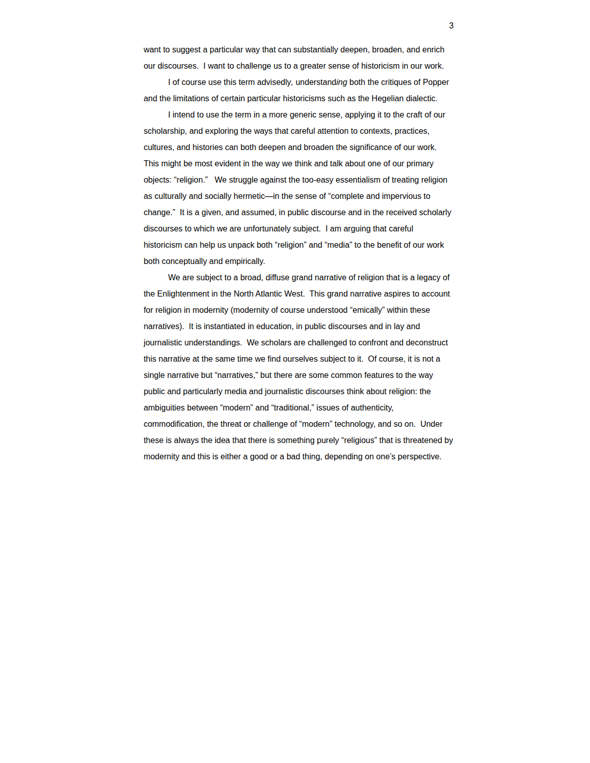3
want to suggest a particular way that can substantially deepen, broaden, and enrich our discourses. I want to challenge us to a greater sense of historicism in our work.
I of course use this term advisedly, understanding both the critiques of Popper and the limitations of certain particular historicisms such as the Hegelian dialectic.
I intend to use the term in a more generic sense, applying it to the craft of our scholarship, and exploring the ways that careful attention to contexts, practices, cultures, and histories can both deepen and broaden the significance of our work. This might be most evident in the way we think and talk about one of our primary objects: “religion.” We struggle against the too-easy essentialism of treating religion as culturally and socially hermetic—in the sense of “complete and impervious to change.” It is a given, and assumed, in public discourse and in the received scholarly discourses to which we are unfortunately subject. I am arguing that careful historicism can help us unpack both “religion” and “media” to the benefit of our work both conceptually and empirically.
We are subject to a broad, diffuse grand narrative of religion that is a legacy of the Enlightenment in the North Atlantic West. This grand narrative aspires to account for religion in modernity (modernity of course understood “emically” within these narratives). It is instantiated in education, in public discourses and in lay and journalistic understandings. We scholars are challenged to confront and deconstruct this narrative at the same time we find ourselves subject to it. Of course, it is not a single narrative but “narratives,” but there are some common features to the way public and particularly media and journalistic discourses think about religion: the ambiguities between “modern” and “traditional,” issues of authenticity, commodification, the threat or challenge of “modern” technology, and so on. Under these is always the idea that there is something purely “religious” that is threatened by modernity and this is either a good or a bad thing, depending on one’s perspective.